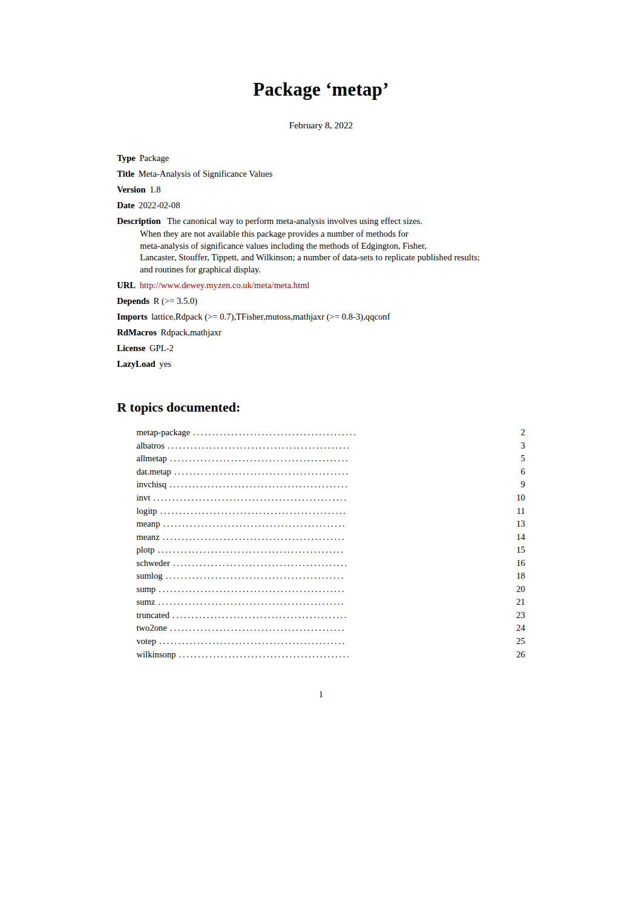Package ‘metap’
February 8, 2022
Type
Package
Title
Meta-Analysis of Significance Values
Version
1.8
Date
2022-02-08
Description
The canonical way to perform meta-analysis involves using effect sizes.
When they are not available this package provides a number of methods for
meta-analysis of significance values including the methods of Edgington, Fisher,
Lancaster, Stouffer, Tippett, and Wilkinson; a number of data-sets to replicate published results;
and routines for graphical display.
URL
http://www.dewey.myzen.co.uk/meta/meta.html
Depends
R (>= 3.5.0)
Imports
lattice,Rdpack (>= 0.7),TFisher,mutoss,mathjaxr (>= 0.8-3),qqconf
RdMacros
Rdpack,mathjaxr
License
GPL-2
LazyLoad
yes
R topics documented:
metap-package........................................... 2
albatros................................................ 3
allmetap............................................... 5
dat.metap.............................................. 6
invchisq............................................... 9
invt................................................... 10
logitp................................................. 11
meanp................................................ 13
meanz................................................ 14
plotp................................................. 15
schweder.............................................. 16
sumlog............................................... 18
sump................................................. 20
sumz................................................. 21
truncated.............................................. 23
two2one.............................................. 24
votep................................................. 25
wilkinsonp............................................. 26
1